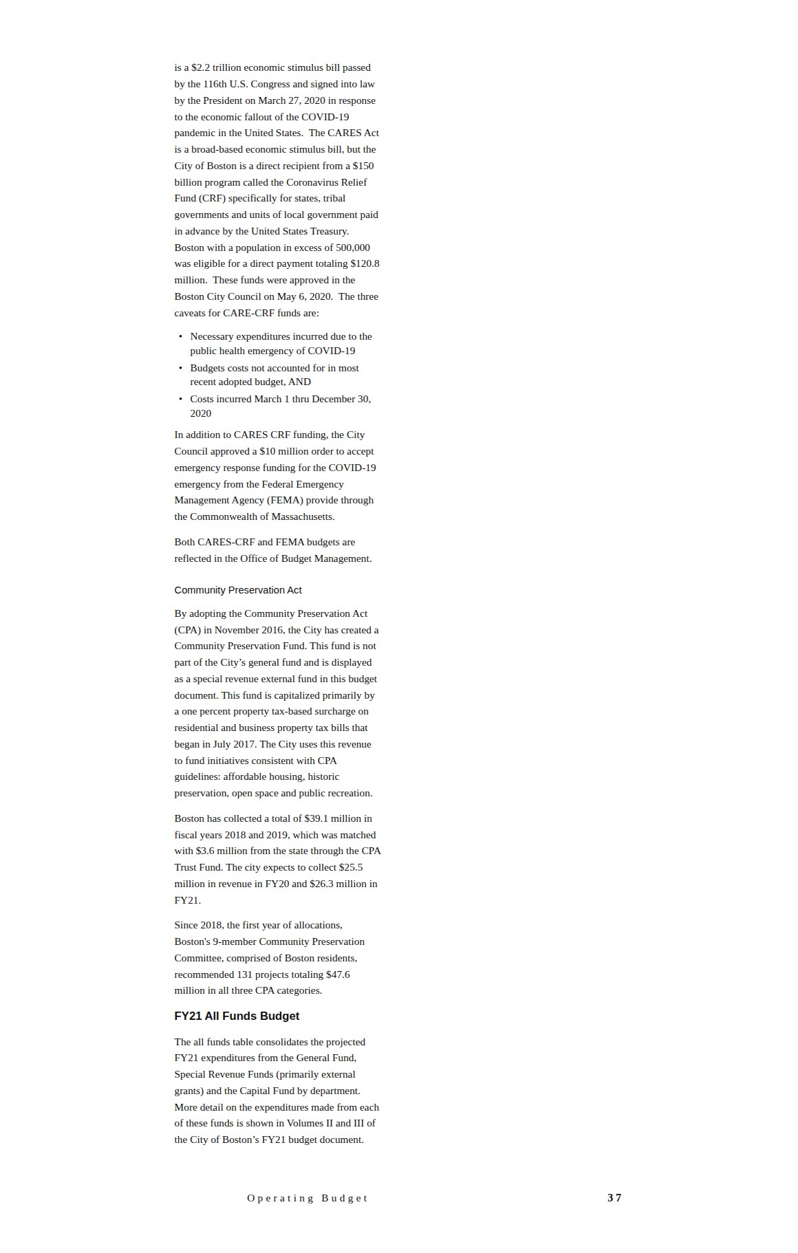is a $2.2 trillion economic stimulus bill passed by the 116th U.S. Congress and signed into law by the President on March 27, 2020 in response to the economic fallout of the COVID-19 pandemic in the United States. The CARES Act is a broad-based economic stimulus bill, but the City of Boston is a direct recipient from a $150 billion program called the Coronavirus Relief Fund (CRF) specifically for states, tribal governments and units of local government paid in advance by the United States Treasury. Boston with a population in excess of 500,000 was eligible for a direct payment totaling $120.8 million. These funds were approved in the Boston City Council on May 6, 2020. The three caveats for CARE-CRF funds are:
Necessary expenditures incurred due to the public health emergency of COVID-19
Budgets costs not accounted for in most recent adopted budget, AND
Costs incurred March 1 thru December 30, 2020
In addition to CARES CRF funding, the City Council approved a $10 million order to accept emergency response funding for the COVID-19 emergency from the Federal Emergency Management Agency (FEMA) provide through the Commonwealth of Massachusetts.
Both CARES-CRF and FEMA budgets are reflected in the Office of Budget Management.
Community Preservation Act
By adopting the Community Preservation Act (CPA) in November 2016, the City has created a Community Preservation Fund. This fund is not part of the City’s general fund and is displayed as a special revenue external fund in this budget document. This fund is capitalized primarily by a one percent property tax-based surcharge on residential and business property tax bills that began in July 2017. The City uses this revenue to fund initiatives consistent with CPA guidelines: affordable housing, historic preservation, open space and public recreation.
Boston has collected a total of $39.1 million in fiscal years 2018 and 2019, which was matched with $3.6 million from the state through the CPA Trust Fund. The city expects to collect $25.5 million in revenue in FY20 and $26.3 million in FY21.
Since 2018, the first year of allocations, Boston's 9-member Community Preservation Committee, comprised of Boston residents, recommended 131 projects totaling $47.6 million in all three CPA categories.
FY21 All Funds Budget
The all funds table consolidates the projected FY21 expenditures from the General Fund, Special Revenue Funds (primarily external grants) and the Capital Fund by department. More detail on the expenditures made from each of these funds is shown in Volumes II and III of the City of Boston’s FY21 budget document.
Operating Budget 37